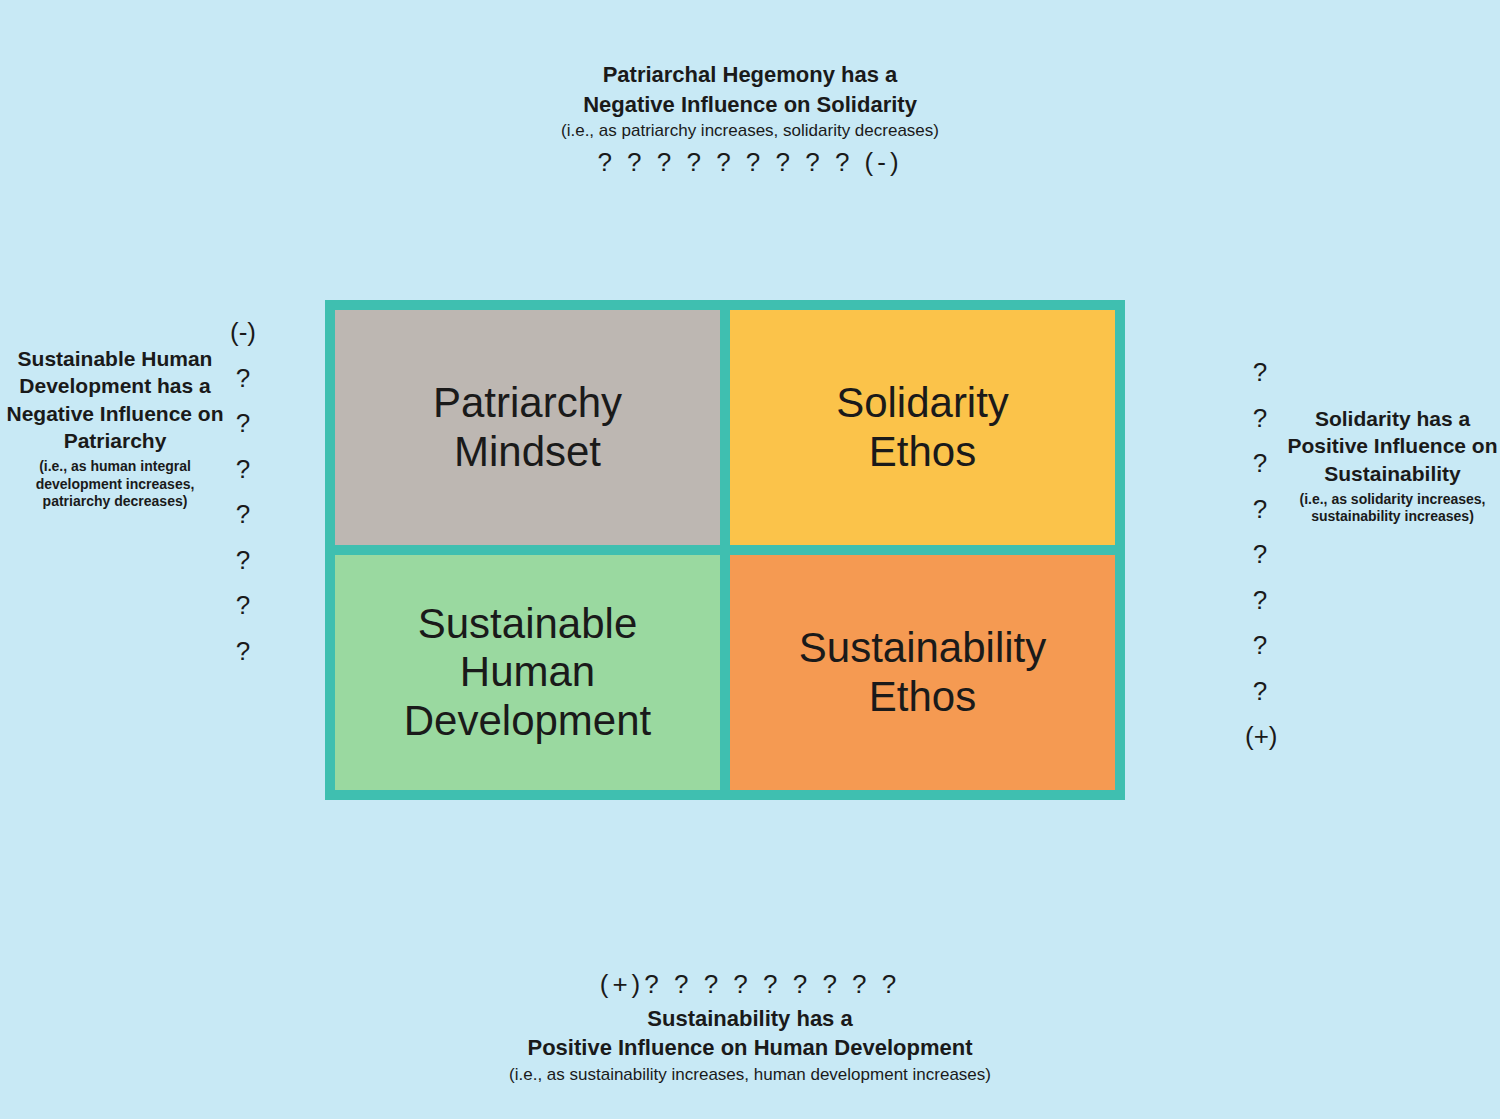Patriarchal Hegemony has a
Negative Influence on Solidarity
(i.e., as patriarchy increases, solidarity decreases)
? ? ? ? ? ? ? ? ? (-)
Sustainable Human Development has a Negative Influence on Patriarchy
(i.e., as human integral development increases, patriarchy decreases)
(-)
?
?
?
?
?
?
?
Patriarchy
Mindset
Solidarity
Ethos
Sustainable
Human
Development
Sustainability
Ethos
?
?
?
?
?
?
?
?
(+)
Solidarity has a Positive Influence on Sustainability
(i.e., as solidarity increases, sustainability increases)
(+)? ? ? ? ? ? ? ? ?
Sustainability has a
Positive Influence on Human Development
(i.e., as sustainability increases, human development increases)